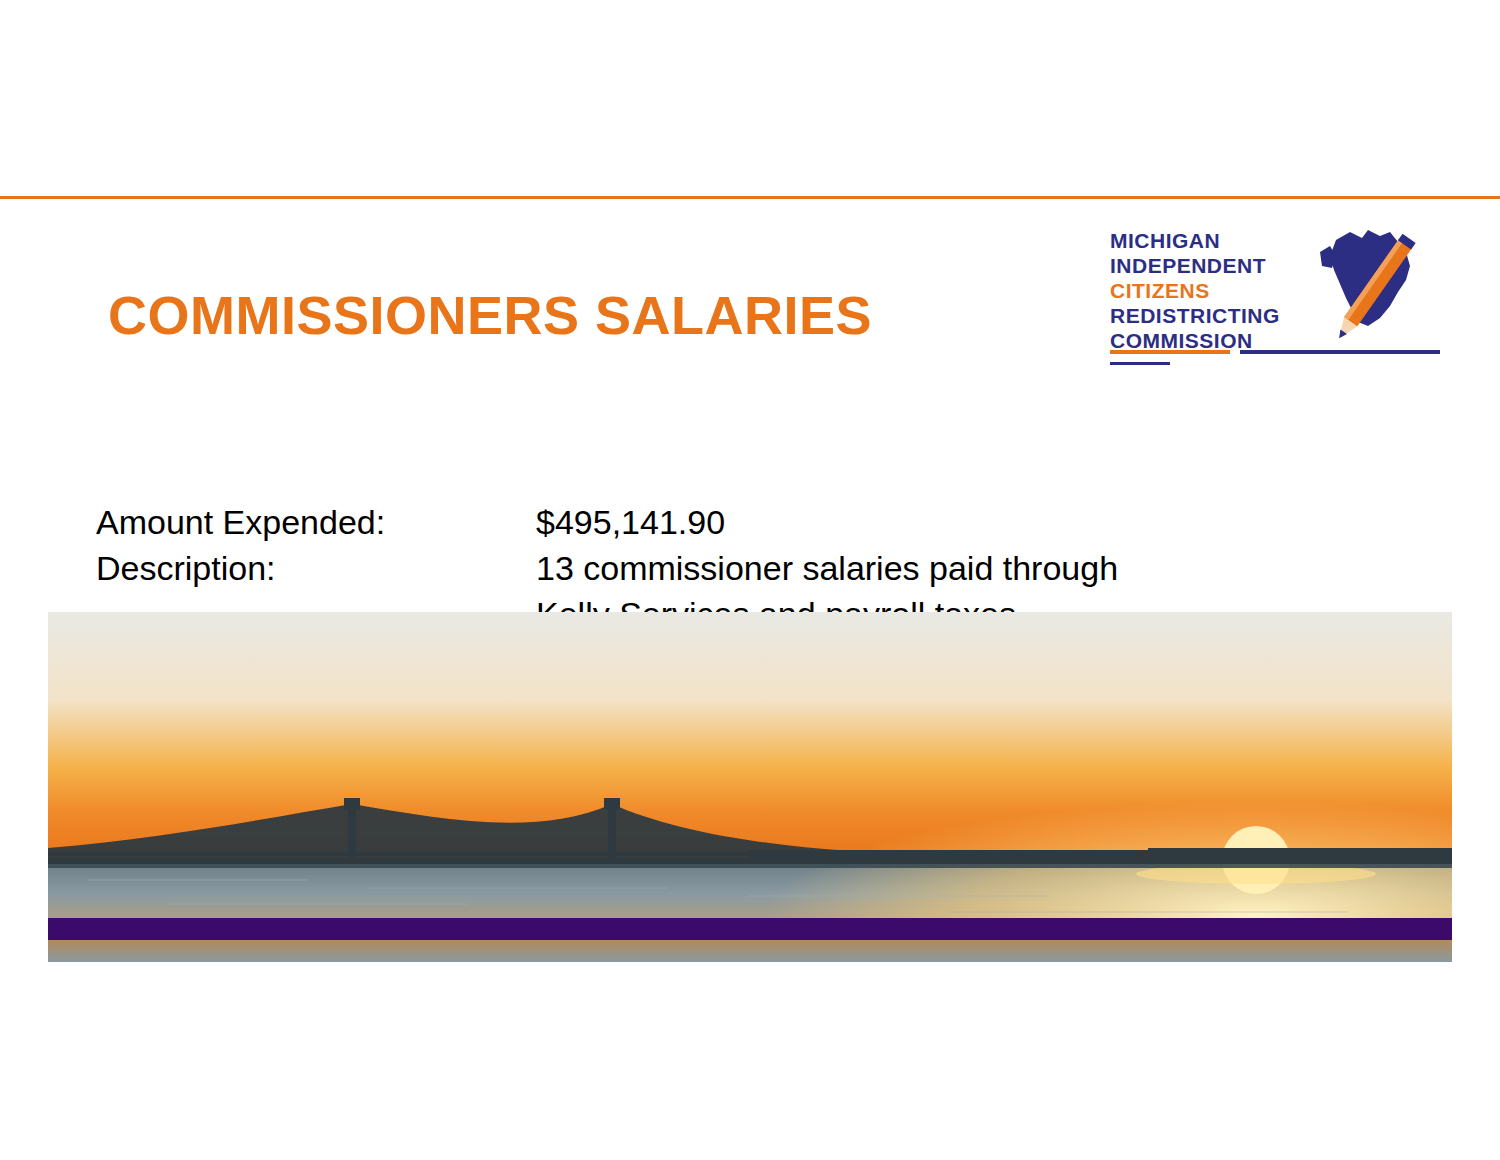COMMISSIONERS SALARIES
MICHIGAN
INDEPENDENT
CITIZENS
REDISTRICTING
COMMISSION
| Amount Expended: | $495,141.90 |
| Description: | 13 commissioner salaries paid through |
| | Kelly Services and payroll taxes |